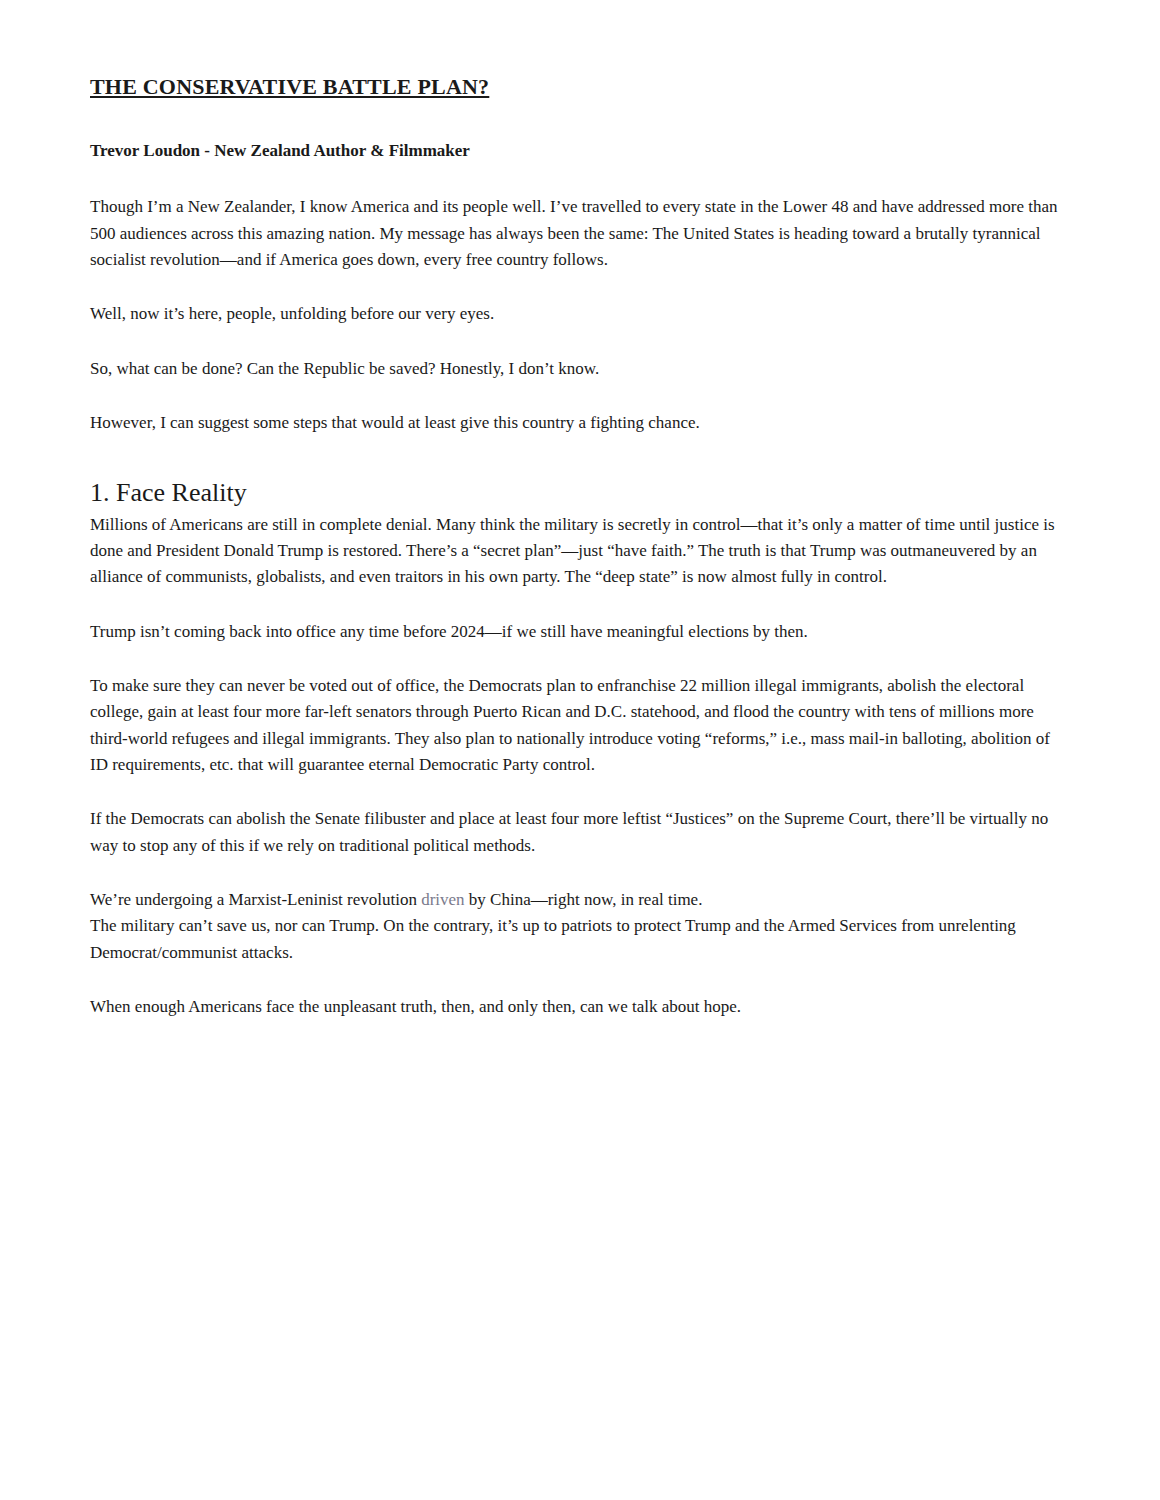THE CONSERVATIVE BATTLE PLAN?
Trevor Loudon - New Zealand Author & Filmmaker
Though I’m a New Zealander, I know America and its people well. I’ve travelled to every state in the Lower 48 and have addressed more than 500 audiences across this amazing nation. My message has always been the same: The United States is heading toward a brutally tyrannical socialist revolution—and if America goes down, every free country follows.
Well, now it’s here, people, unfolding before our very eyes.
So, what can be done? Can the Republic be saved? Honestly, I don’t know.
However, I can suggest some steps that would at least give this country a fighting chance.
1. Face Reality
Millions of Americans are still in complete denial. Many think the military is secretly in control—that it’s only a matter of time until justice is done and President Donald Trump is restored. There’s a “secret plan”—just “have faith.” The truth is that Trump was outmaneuvered by an alliance of communists, globalists, and even traitors in his own party. The “deep state” is now almost fully in control.
Trump isn’t coming back into office any time before 2024—if we still have meaningful elections by then.
To make sure they can never be voted out of office, the Democrats plan to enfranchise 22 million illegal immigrants, abolish the electoral college, gain at least four more far-left senators through Puerto Rican and D.C. statehood, and flood the country with tens of millions more third-world refugees and illegal immigrants. They also plan to nationally introduce voting “reforms,” i.e., mass mail-in balloting, abolition of ID requirements, etc. that will guarantee eternal Democratic Party control.
If the Democrats can abolish the Senate filibuster and place at least four more leftist “Justices” on the Supreme Court, there’ll be virtually no way to stop any of this if we rely on traditional political methods.
We’re undergoing a Marxist-Leninist revolution driven by China—right now, in real time.
The military can’t save us, nor can Trump. On the contrary, it’s up to patriots to protect Trump and the Armed Services from unrelenting Democrat/communist attacks.
When enough Americans face the unpleasant truth, then, and only then, can we talk about hope.